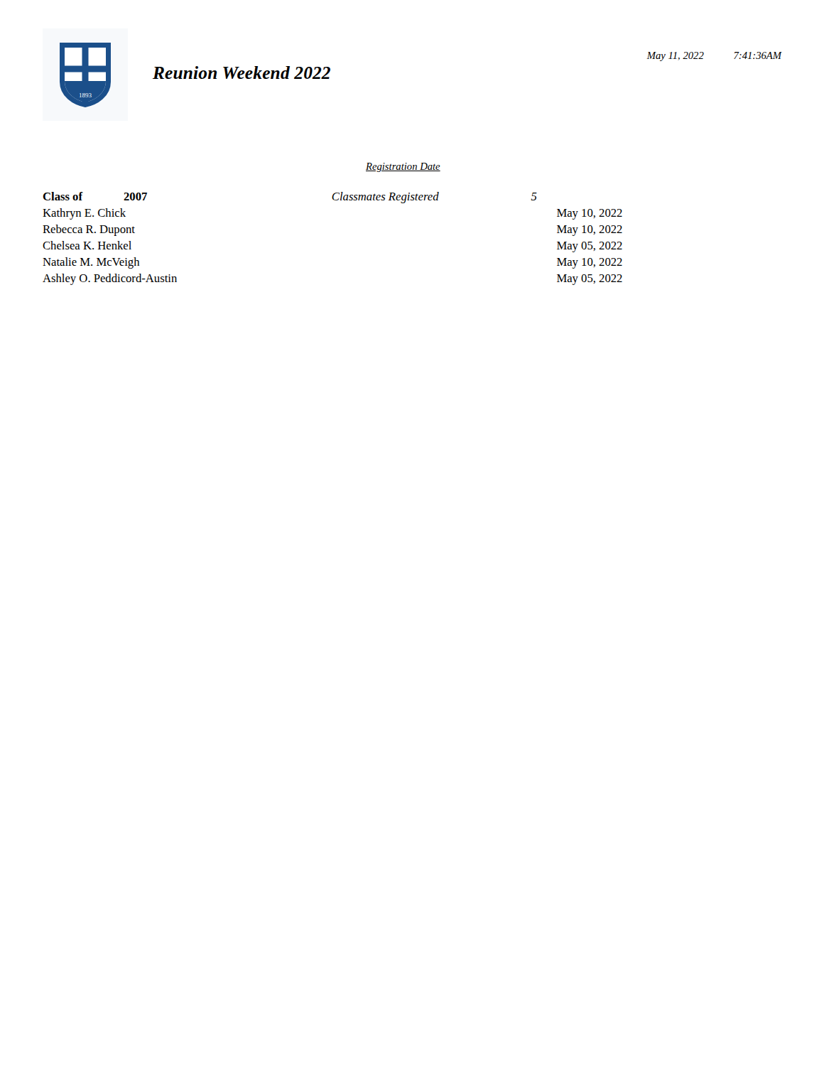1893
Reunion Weekend 2022
May 11, 2022 7:41:36AM
Registration Date
| Class of | 2007 | Classmates Registered | 5 | |
| Kathryn E. Chick | May 10, 2022 |
| Rebecca R. Dupont | May 10, 2022 |
| Chelsea K. Henkel | May 05, 2022 |
| Natalie M. McVeigh | May 10, 2022 |
| Ashley O. Peddicord-Austin | May 05, 2022 |